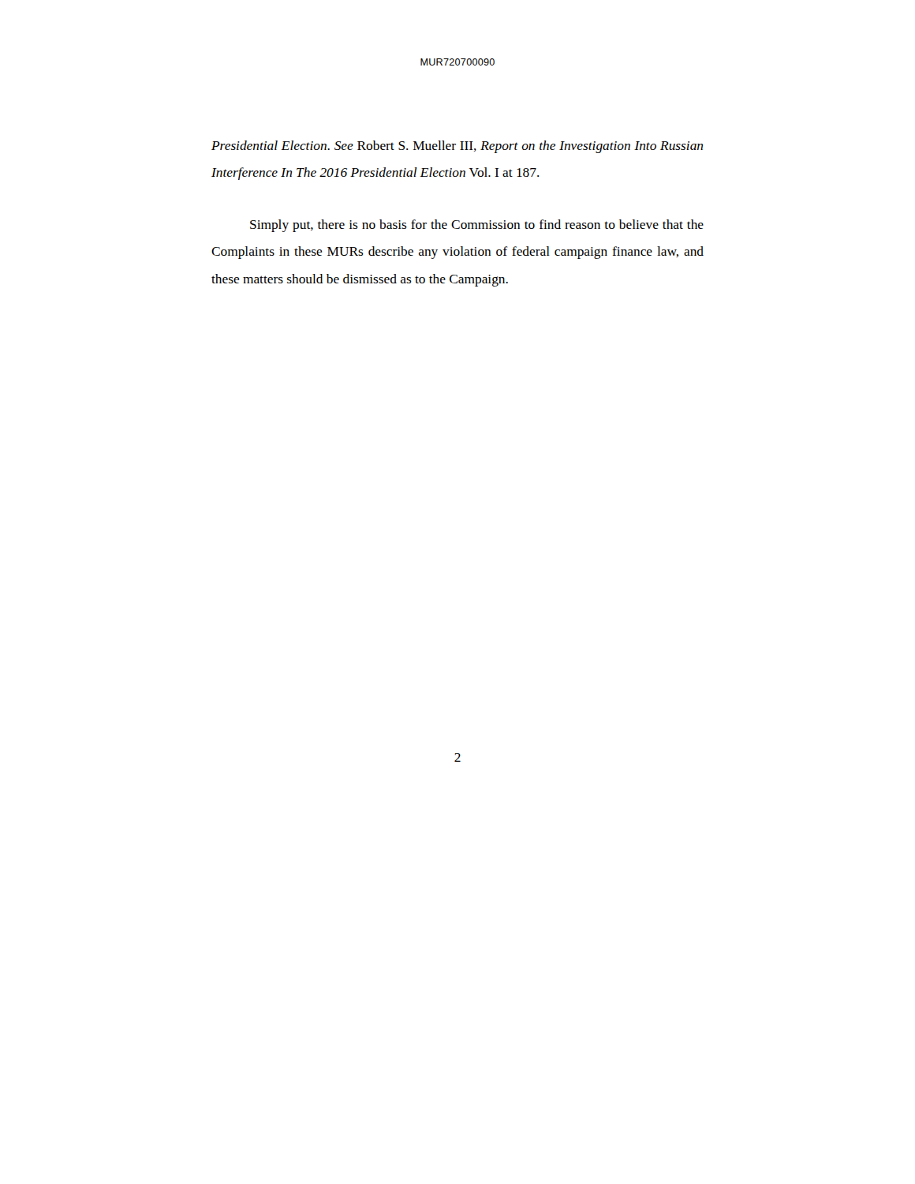MUR720700090
Presidential Election. See Robert S. Mueller III, Report on the Investigation Into Russian Interference In The 2016 Presidential Election Vol. I at 187.
Simply put, there is no basis for the Commission to find reason to believe that the Complaints in these MURs describe any violation of federal campaign finance law, and these matters should be dismissed as to the Campaign.
2